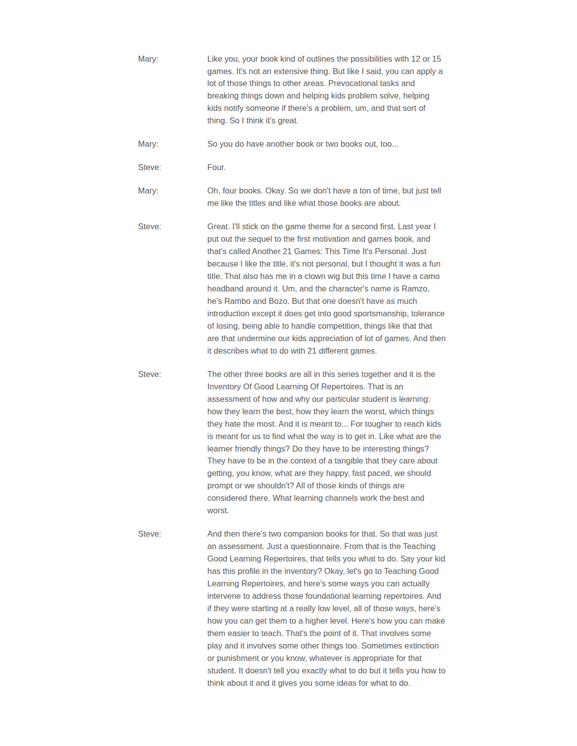| Mary: | Like you, your book kind of outlines the possibilities with 12 or 15 games. It's not an extensive thing. But like I said, you can apply a lot of those things to other areas. Prevocational tasks and breaking things down and helping kids problem solve, helping kids notify someone if there's a problem, um, and that sort of thing. So I think it's great. |
| Mary: | So you do have another book or two books out, too... |
| Steve: | Four. |
| Mary: | Oh, four books. Okay. So we don't have a ton of time, but just tell me like the titles and like what those books are about. |
| Steve: | Great. I'll stick on the game theme for a second first. Last year I put out the sequel to the first motivation and games book, and that's called Another 21 Games: This Time It's Personal. Just because I like the title, it's not personal, but I thought it was a fun title. That also has me in a clown wig but this time I have a camo headband around it. Um, and the character's name is Ramzo, he's Rambo and Bozo. But that one doesn't have as much introduction except it does get into good sportsmanship, tolerance of losing, being able to handle competition, things like that that are that undermine our kids appreciation of lot of games. And then it describes what to do with 21 different games. |
| Steve: | The other three books are all in this series together and it is the Inventory Of Good Learning Of Repertoires. That is an assessment of how and why our particular student is learning: how they learn the best, how they learn the worst, which things they hate the most. And it is meant to... For tougher to reach kids is meant for us to find what the way is to get in. Like what are the learner friendly things? Do they have to be interesting things? They have to be in the context of a tangible that they care about getting, you know, what are they happy, fast paced, we should prompt or we shouldn't? All of those kinds of things are considered there. What learning channels work the best and worst. |
| Steve: | And then there's two companion books for that. So that was just an assessment. Just a questionnaire. From that is the Teaching Good Learning Repertoires, that tells you what to do. Say your kid has this profile in the inventory? Okay, let's go to Teaching Good Learning Repertoires, and here's some ways you can actually intervene to address those foundational learning repertoires. And if they were starting at a really low level, all of those ways, here's how you can get them to a higher level. Here's how you can make them easier to teach. That's the point of it. That involves some play and it involves some other things too. Sometimes extinction or punishment or you know, whatever is appropriate for that student. It doesn't tell you exactly what to do but it tells you how to think about it and it gives you some ideas for what to do. |